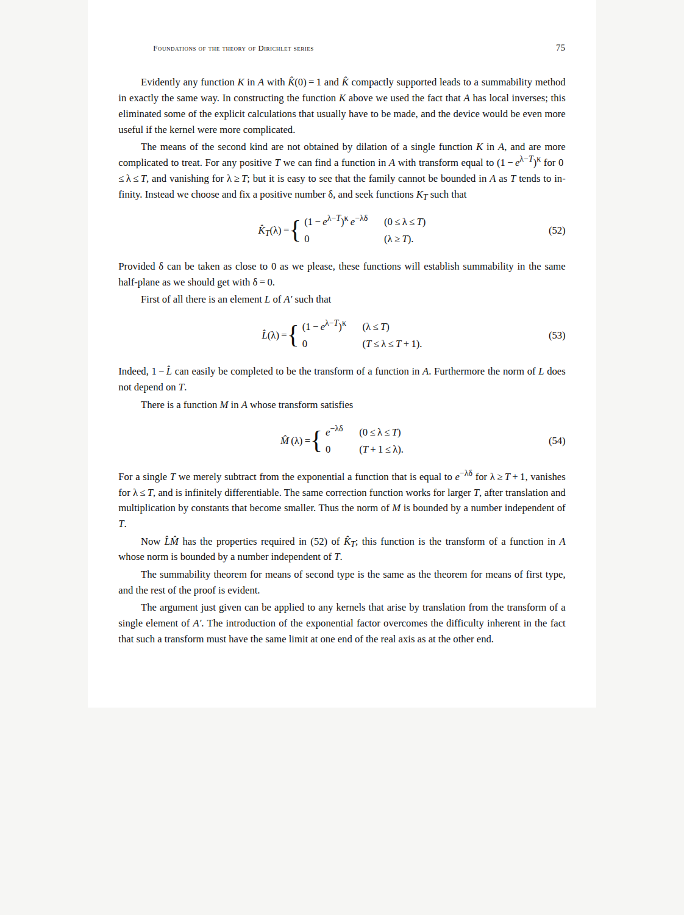Foundations of the theory of Dirichlet series 75
Evidently any function K in A with K̂(0) = 1 and K̂ compactly supported leads to a summability method in exactly the same way. In constructing the function K above we used the fact that A has local inverses; this eliminated some of the explicit calculations that usually have to be made, and the device would be even more useful if the kernel were more complicated.
The means of the second kind are not obtained by dilation of a single function K in A, and are more complicated to treat. For any positive T we can find a function in A with transform equal to (1 − eλ−T)κ for 0 ≤ λ ≤ T, and vanishing for λ ≥ T; but it is easy to see that the family cannot be bounded in A as T tends to infinity. Instead we choose and fix a positive number δ, and seek functions KT such that
K̂T(λ) ={ (1 − eλ−T)κ e−λδ(0 ≤ λ ≤ T) 0(λ ≥ T). (52)
Provided δ can be taken as close to 0 as we please, these functions will establish summability in the same half-plane as we should get with δ = 0.
First of all there is an element L of A′ such that
L̂(λ) ={ (1 − eλ−T)κ(λ ≤ T) 0(T ≤ λ ≤ T + 1). (53)
Indeed, 1 − L̂ can easily be completed to be the transform of a function in A. Furthermore the norm of L does not depend on T.
There is a function M in A whose transform satisfies
M̂ (λ) ={ e−λδ(0 ≤ λ ≤ T) 0(T + 1 ≤ λ). (54)
For a single T we merely subtract from the exponential a function that is equal to e−λδ for λ ≥ T + 1, vanishes for λ ≤ T, and is infinitely differentiable. The same correction function works for larger T, after translation and multiplication by constants that become smaller. Thus the norm of M is bounded by a number independent of T.
Now L̂M̂ has the properties required in (52) of K̂T; this function is the transform of a function in A whose norm is bounded by a number independent of T.
The summability theorem for means of second type is the same as the theorem for means of first type, and the rest of the proof is evident.
The argument just given can be applied to any kernels that arise by translation from the transform of a single element of A′. The introduction of the exponential factor overcomes the difficulty inherent in the fact that such a transform must have the same limit at one end of the real axis as at the other end.